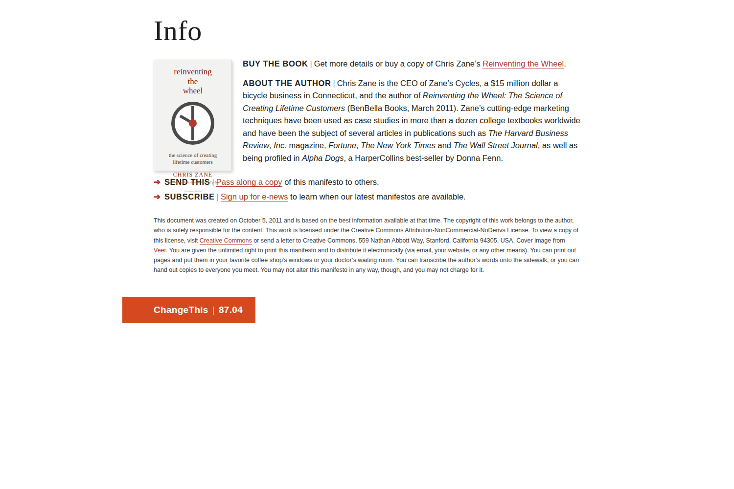Info
reinventingthe wheel
the science of creating
lifetime customers
CHRIS ZANE
Founder and President of Zane's Cycles
Copyrighted Material
Buy the book|Get more details or buy a copy of Chris Zane’s Reinventing the Wheel.
About the author|Chris Zane is the CEO of Zane’s Cycles, a $15 million dollar a bicycle business in Connecticut, and the author of Reinventing the Wheel: The Science of Creating Lifetime Customers (BenBella Books, March 2011). Zane’s cutting-edge marketing techniques have been used as case studies in more than a dozen college textbooks worldwide and have been the subject of several articles in publications such as The Harvard Business Review, Inc. magazine, Fortune, The New York Times and The Wall Street Journal, as well as being profiled in Alpha Dogs, a HarperCollins best-seller by Donna Fenn.
➔Send this|Pass along a copy of this manifesto to others.
➔Subscribe|Sign up for e-news to learn when our latest manifestos are available.
This document was created on October 5, 2011 and is based on the best information available at that time. The copyright of this work belongs to the author, who is solely responsible for the content. This work is licensed under the Creative Commons Attribution-NonCommercial-NoDerivs License. To view a copy of this license, visit Creative Commons or send a letter to Creative Commons, 559 Nathan Abbott Way, Stanford, California 94305, USA. Cover image from Veer. You are given the unlimited right to print this manifesto and to distribute it electronically (via email, your website, or any other means). You can print out pages and put them in your favorite coffee shop’s windows or your doctor’s waiting room. You can transcribe the author’s words onto the sidewalk, or you can hand out copies to everyone you meet. You may not alter this manifesto in any way, though, and you may not charge for it.
ChangeThis|87.04